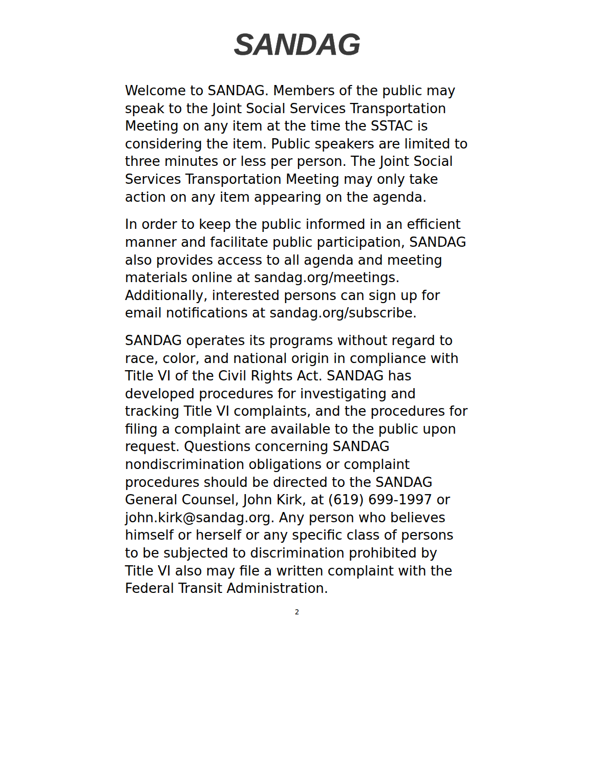SANDAG
Welcome to SANDAG. Members of the public may speak to the Joint Social Services Transportation Meeting on any item at the time the SSTAC is considering the item. Public speakers are limited to three minutes or less per person. The Joint Social Services Transportation Meeting may only take action on any item appearing on the agenda.
In order to keep the public informed in an efficient manner and facilitate public participation, SANDAG also provides access to all agenda and meeting materials online at sandag.org/meetings. Additionally, interested persons can sign up for email notifications at sandag.org/subscribe.
SANDAG operates its programs without regard to race, color, and national origin in compliance with Title VI of the Civil Rights Act. SANDAG has developed procedures for investigating and tracking Title VI complaints, and the procedures for filing a complaint are available to the public upon request. Questions concerning SANDAG nondiscrimination obligations or complaint procedures should be directed to the SANDAG General Counsel, John Kirk, at (619) 699-1997 or john.kirk@sandag.org. Any person who believes himself or herself or any specific class of persons to be subjected to discrimination prohibited by Title VI also may file a written complaint with the Federal Transit Administration.
2